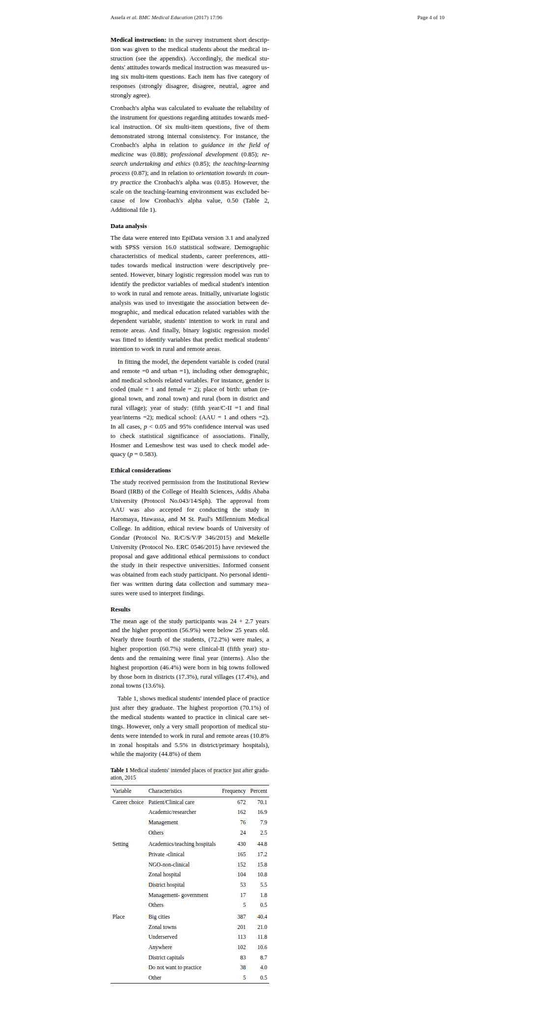Assefa et al. BMC Medical Education (2017) 17:96
Page 4 of 10
Medical instruction: in the survey instrument short description was given to the medical students about the medical instruction (see the appendix). Accordingly, the medical students' attitudes towards medical instruction was measured using six multi-item questions. Each item has five category of responses (strongly disagree, disagree, neutral, agree and strongly agree).
Cronbach's alpha was calculated to evaluate the reliability of the instrument for questions regarding attitudes towards medical instruction. Of six multi-item questions, five of them demonstrated strong internal consistency. For instance, the Cronbach's alpha in relation to guidance in the field of medicine was (0.88); professional development (0.85); research undertaking and ethics (0.85); the teaching-learning process (0.87); and in relation to orientation towards in country practice the Cronbach's alpha was (0.85). However, the scale on the teaching-learning environment was excluded because of low Cronbach's alpha value, 0.50 (Table 2, Additional file 1).
Data analysis
The data were entered into EpiData version 3.1 and analyzed with SPSS version 16.0 statistical software. Demographic characteristics of medical students, career preferences, attitudes towards medical instruction were descriptively presented. However, binary logistic regression model was run to identify the predictor variables of medical student's intention to work in rural and remote areas. Initially, univariate logistic analysis was used to investigate the association between demographic, and medical education related variables with the dependent variable, students' intention to work in rural and remote areas. And finally, binary logistic regression model was fitted to identify variables that predict medical students' intention to work in rural and remote areas.
In fitting the model, the dependent variable is coded (rural and remote =0 and urban =1), including other demographic, and medical schools related variables. For instance, gender is coded (male = 1 and female = 2); place of birth: urban (regional town, and zonal town) and rural (born in district and rural village); year of study: (fifth year/C-II =1 and final year/interns =2); medical school: (AAU = 1 and others =2). In all cases, p < 0.05 and 95% confidence interval was used to check statistical significance of associations. Finally, Hosmer and Lemeshow test was used to check model adequacy (p = 0.583).
Ethical considerations
The study received permission from the Institutional Review Board (IRB) of the College of Health Sciences, Addis Ababa University (Protocol No.043/14/Sph). The approval from AAU was also accepted for conducting the study in Haromaya, Hawassa, and M St. Paul's Millennium Medical College. In addition, ethical review boards of University of Gondar (Protocol No. R/C/S/V/P 346/2015) and Mekelle University (Protocol No. ERC 0546/2015) have reviewed the proposal and gave additional ethical permissions to conduct the study in their respective universities. Informed consent was obtained from each study participant. No personal identifier was written during data collection and summary measures were used to interpret findings.
Results
The mean age of the study participants was 24 + 2.7 years and the higher proportion (56.9%) were below 25 years old. Nearly three fourth of the students, (72.2%) were males, a higher proportion (60.7%) were clinical-II (fifth year) students and the remaining were final year (interns). Also the highest proportion (46.4%) were born in big towns followed by those born in districts (17.3%), rural villages (17.4%), and zonal towns (13.6%).
Table 1, shows medical students' intended place of practice just after they graduate. The highest proportion (70.1%) of the medical students wanted to practice in clinical care settings. However, only a very small proportion of medical students were intended to work in rural and remote areas (10.8% in zonal hospitals and 5.5% in district/primary hospitals), while the majority (44.8%) of them
Table 1 Medical students' intended places of practice just after graduation, 2015
| Variable | Characteristics | Frequency | Percent |
| --- | --- | --- | --- |
| Career choice | Patient/Clinical care | 672 | 70.1 |
| | Academic/researcher | 162 | 16.9 |
| | Management | 76 | 7.9 |
| | Others | 24 | 2.5 |
| Setting | Academics/teaching hospitals | 430 | 44.8 |
| | Private -clinical | 165 | 17.2 |
| | NGO-non-clinical | 152 | 15.8 |
| | Zonal hospital | 104 | 10.8 |
| | District hospital | 53 | 5.5 |
| | Management- government | 17 | 1.8 |
| | Others | 5 | 0.5 |
| Place | Big cities | 387 | 40.4 |
| | Zonal towns | 201 | 21.0 |
| | Underserved | 113 | 11.8 |
| | Anywhere | 102 | 10.6 |
| | District capitals | 83 | 8.7 |
| | Do not want to practice | 38 | 4.0 |
| | Other | 5 | 0.5 |